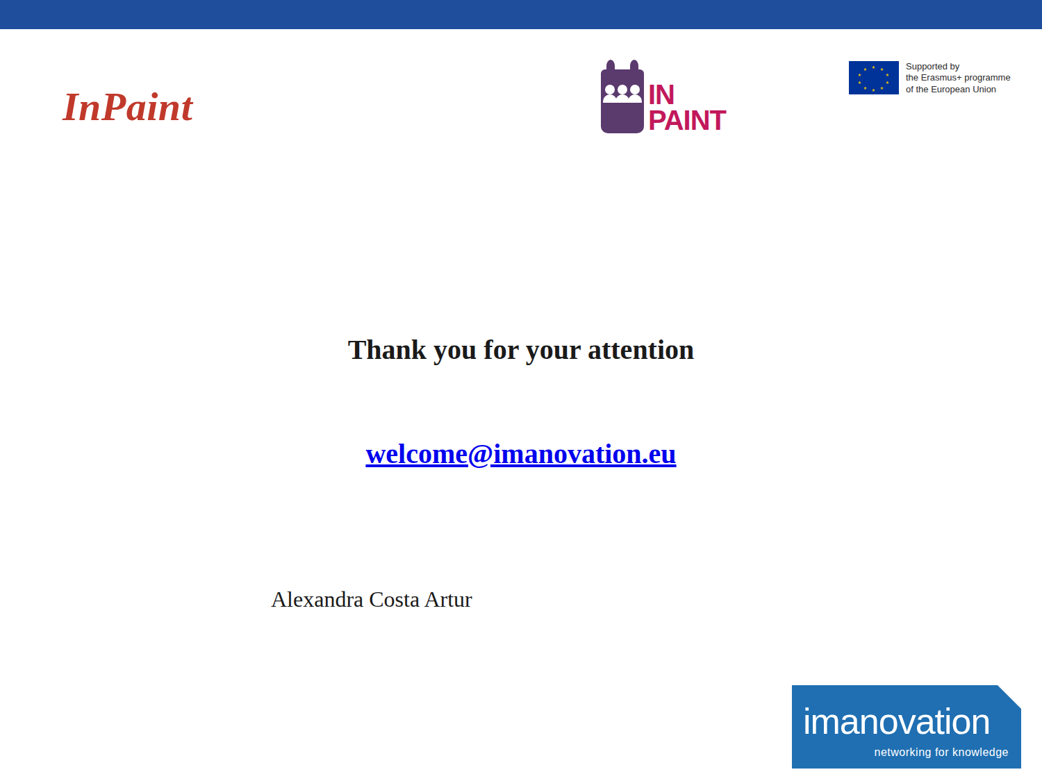InPaint
IN
PAINT
Supported by
the Erasmus+ programme
of the European Union
Thank you for your attention
welcome@imanovation.eu
Alexandra Costa Artur
imanovation
networking for knowledge